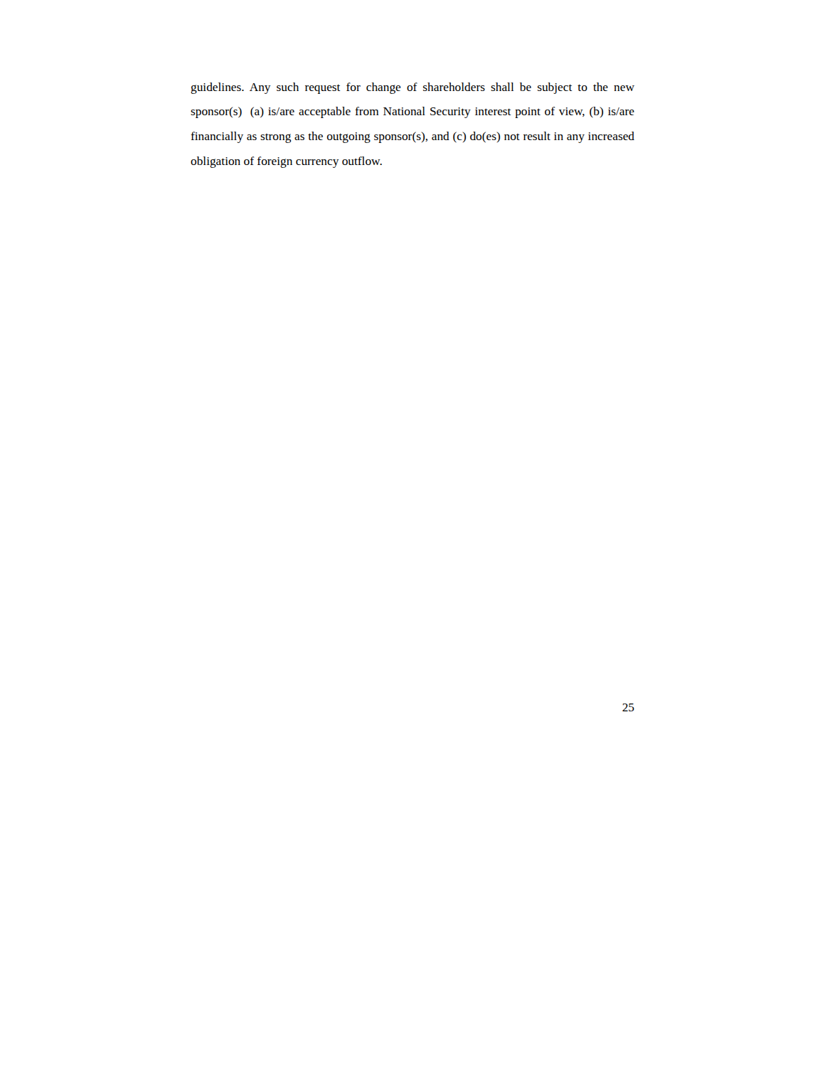guidelines. Any such request for change of shareholders shall be subject to the new sponsor(s) (a) is/are acceptable from National Security interest point of view, (b) is/are financially as strong as the outgoing sponsor(s), and (c) do(es) not result in any increased obligation of foreign currency outflow.
25